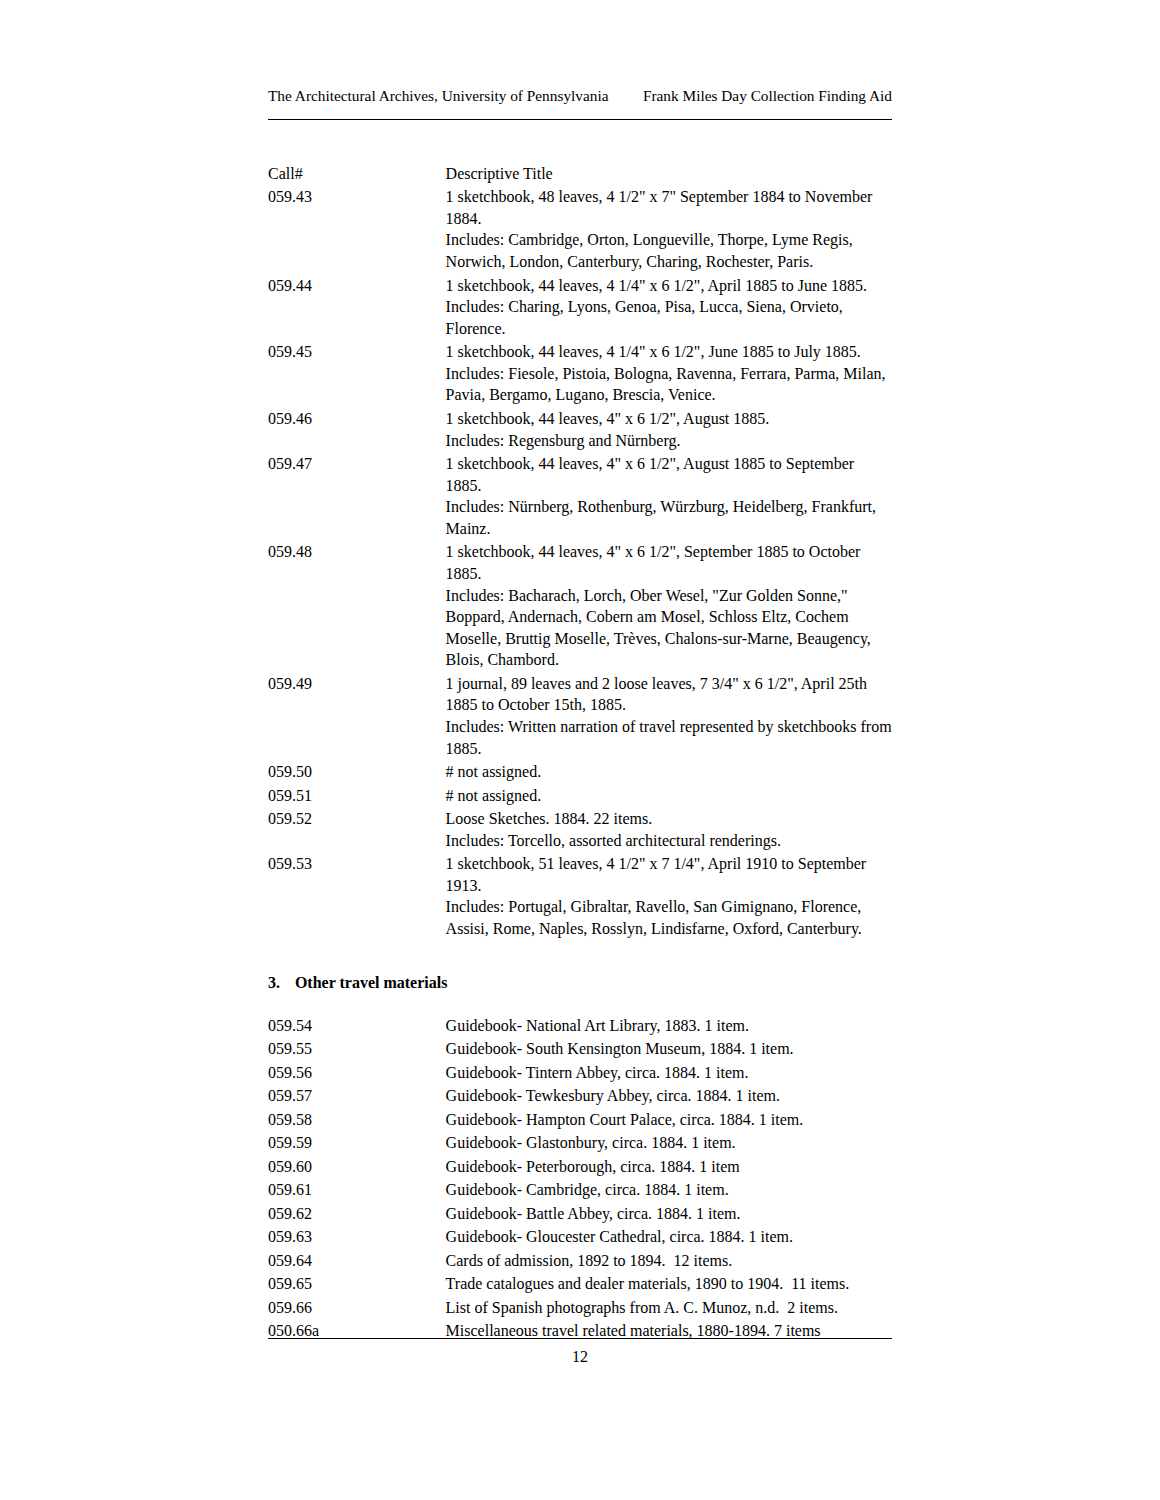The Architectural Archives, University of Pennsylvania Frank Miles Day Collection Finding Aid
| Call# | Descriptive Title |
| 059.43 | 1 sketchbook, 48 leaves, 4 1/2" x 7" September 1884 to November 1884. Includes: Cambridge, Orton, Longueville, Thorpe, Lyme Regis, Norwich, London, Canterbury, Charing, Rochester, Paris. |
| 059.44 | 1 sketchbook, 44 leaves, 4 1/4" x 6 1/2", April 1885 to June 1885. Includes: Charing, Lyons, Genoa, Pisa, Lucca, Siena, Orvieto, Florence. |
| 059.45 | 1 sketchbook, 44 leaves, 4 1/4" x 6 1/2", June 1885 to July 1885. Includes: Fiesole, Pistoia, Bologna, Ravenna, Ferrara, Parma, Milan, Pavia, Bergamo, Lugano, Brescia, Venice. |
| 059.46 | 1 sketchbook, 44 leaves, 4" x 6 1/2", August 1885. Includes: Regensburg and Nürnberg. |
| 059.47 | 1 sketchbook, 44 leaves, 4" x 6 1/2", August 1885 to September 1885. Includes: Nürnberg, Rothenburg, Würzburg, Heidelberg, Frankfurt, Mainz. |
| 059.48 | 1 sketchbook, 44 leaves, 4" x 6 1/2", September 1885 to October 1885. Includes: Bacharach, Lorch, Ober Wesel, "Zur Golden Sonne," Boppard, Andernach, Cobern am Mosel, Schloss Eltz, Cochem Moselle, Bruttig Moselle, Trèves, Chalons-sur-Marne, Beaugency, Blois, Chambord. |
| 059.49 | 1 journal, 89 leaves and 2 loose leaves, 7 3/4" x 6 1/2", April 25th 1885 to October 15th, 1885. Includes: Written narration of travel represented by sketchbooks from 1885. |
| 059.50 | # not assigned. |
| 059.51 | # not assigned. |
| 059.52 | Loose Sketches. 1884. 22 items. Includes: Torcello, assorted architectural renderings. |
| 059.53 | 1 sketchbook, 51 leaves, 4 1/2" x 7 1/4", April 1910 to September 1913. Includes: Portugal, Gibraltar, Ravello, San Gimignano, Florence, Assisi, Rome, Naples, Rosslyn, Lindisfarne, Oxford, Canterbury. |
3. Other travel materials
| 059.54 | Guidebook- National Art Library, 1883. 1 item. |
| 059.55 | Guidebook- South Kensington Museum, 1884. 1 item. |
| 059.56 | Guidebook- Tintern Abbey, circa. 1884. 1 item. |
| 059.57 | Guidebook- Tewkesbury Abbey, circa. 1884. 1 item. |
| 059.58 | Guidebook- Hampton Court Palace, circa. 1884. 1 item. |
| 059.59 | Guidebook- Glastonbury, circa. 1884. 1 item. |
| 059.60 | Guidebook- Peterborough, circa. 1884. 1 item |
| 059.61 | Guidebook- Cambridge, circa. 1884. 1 item. |
| 059.62 | Guidebook- Battle Abbey, circa. 1884. 1 item. |
| 059.63 | Guidebook- Gloucester Cathedral, circa. 1884. 1 item. |
| 059.64 | Cards of admission, 1892 to 1894. 12 items. |
| 059.65 | Trade catalogues and dealer materials, 1890 to 1904. 11 items. |
| 059.66 | List of Spanish photographs from A. C. Munoz, n.d. 2 items. |
| 050.66a | Miscellaneous travel related materials, 1880-1894. 7 items |
12